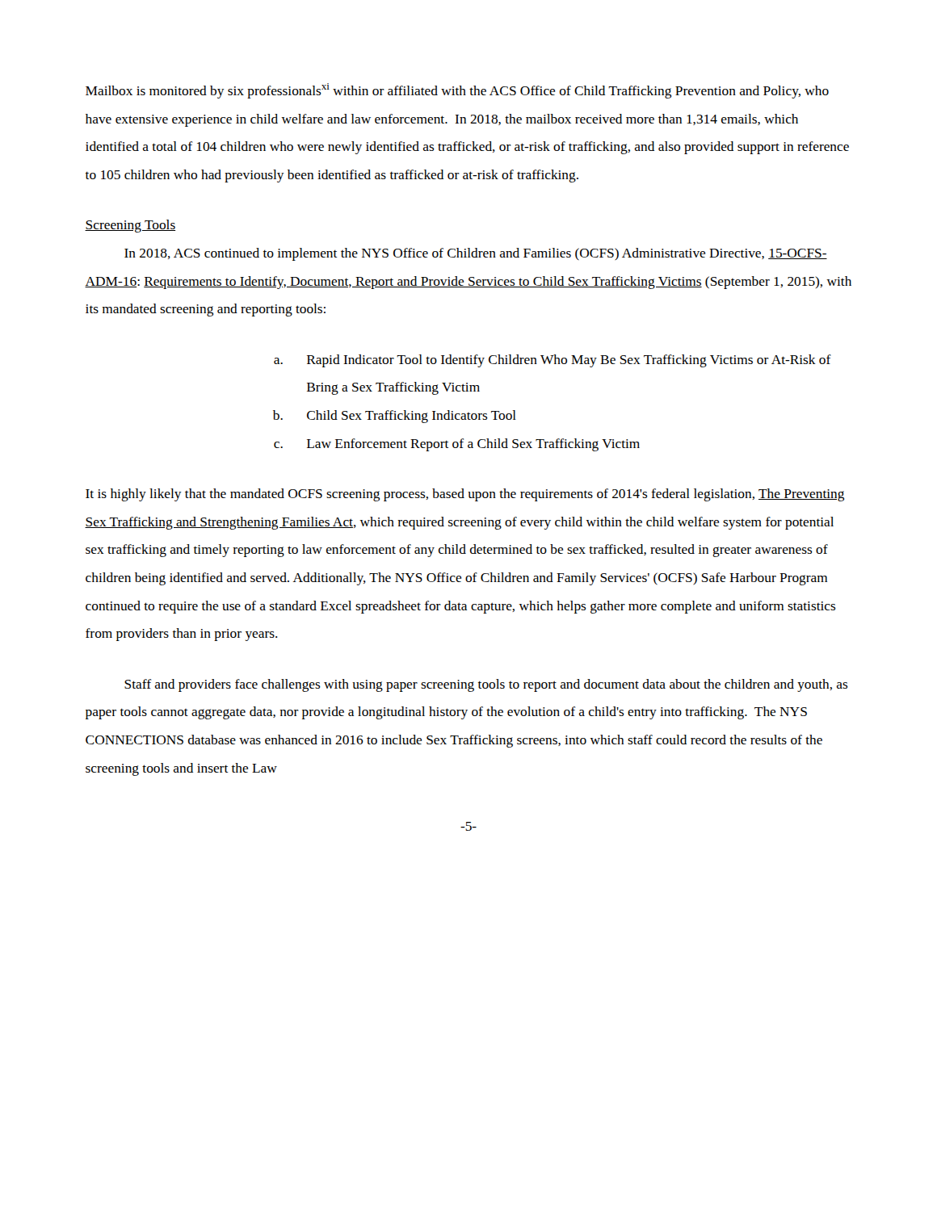Mailbox is monitored by six professionalsxi within or affiliated with the ACS Office of Child Trafficking Prevention and Policy, who have extensive experience in child welfare and law enforcement. In 2018, the mailbox received more than 1,314 emails, which identified a total of 104 children who were newly identified as trafficked, or at-risk of trafficking, and also provided support in reference to 105 children who had previously been identified as trafficked or at-risk of trafficking.
Screening Tools
In 2018, ACS continued to implement the NYS Office of Children and Families (OCFS) Administrative Directive, 15-OCFS-ADM-16: Requirements to Identify, Document, Report and Provide Services to Child Sex Trafficking Victims (September 1, 2015), with its mandated screening and reporting tools:
Rapid Indicator Tool to Identify Children Who May Be Sex Trafficking Victims or At-Risk of Bring a Sex Trafficking Victim
Child Sex Trafficking Indicators Tool
Law Enforcement Report of a Child Sex Trafficking Victim
It is highly likely that the mandated OCFS screening process, based upon the requirements of 2014's federal legislation, The Preventing Sex Trafficking and Strengthening Families Act, which required screening of every child within the child welfare system for potential sex trafficking and timely reporting to law enforcement of any child determined to be sex trafficked, resulted in greater awareness of children being identified and served. Additionally, The NYS Office of Children and Family Services' (OCFS) Safe Harbour Program continued to require the use of a standard Excel spreadsheet for data capture, which helps gather more complete and uniform statistics from providers than in prior years.
Staff and providers face challenges with using paper screening tools to report and document data about the children and youth, as paper tools cannot aggregate data, nor provide a longitudinal history of the evolution of a child's entry into trafficking. The NYS CONNECTIONS database was enhanced in 2016 to include Sex Trafficking screens, into which staff could record the results of the screening tools and insert the Law
-5-